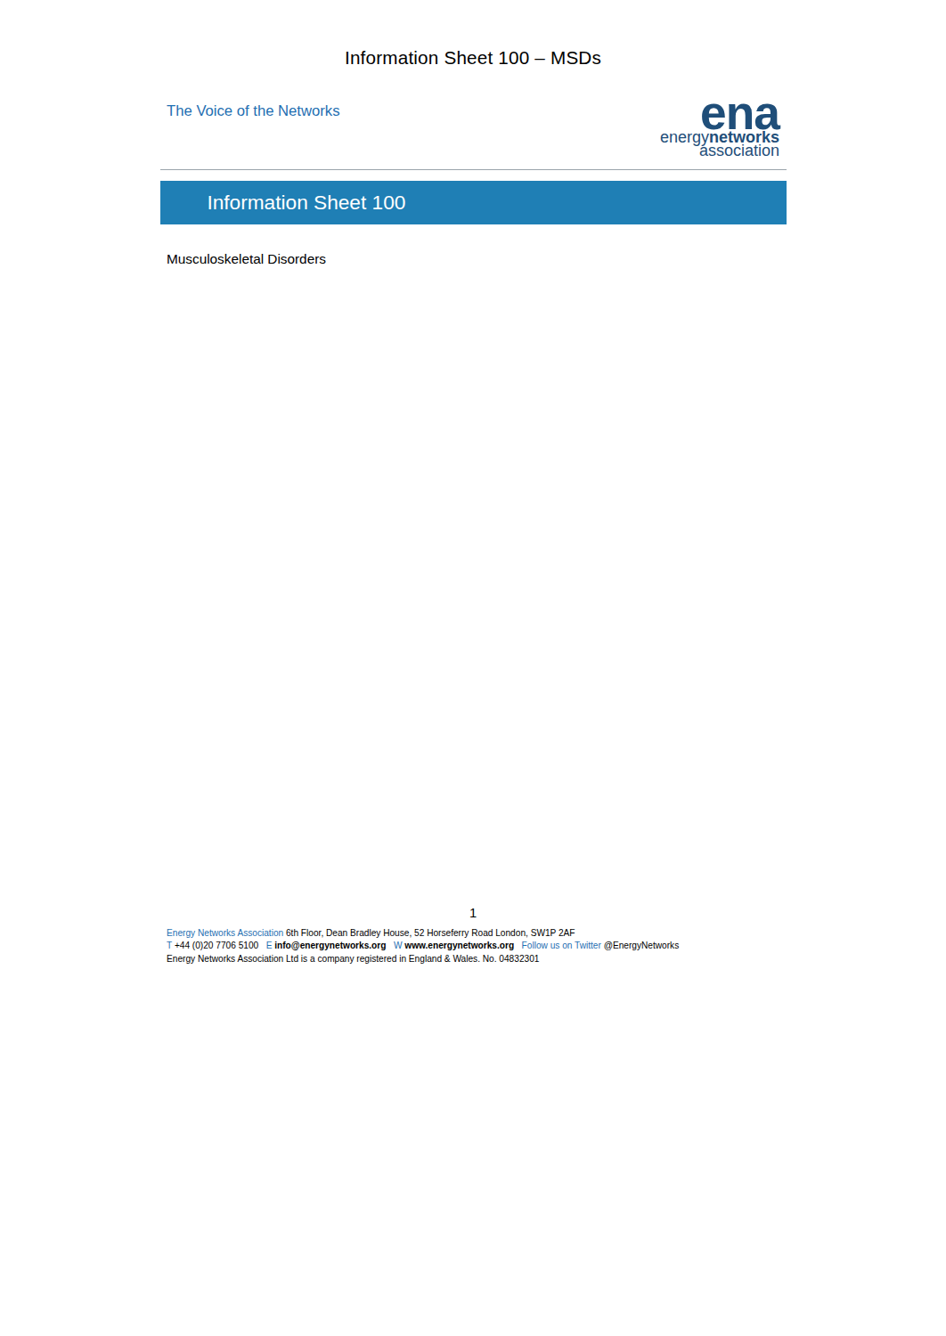Information Sheet 100 – MSDs
The Voice of the Networks
ena
energynetworks
association
Information Sheet 100
Musculoskeletal Disorders
1
Energy Networks Association 6th Floor, Dean Bradley House, 52 Horseferry Road London, SW1P 2AF
T +44 (0)20 7706 5100 E info@energynetworks.org W www.energynetworks.org Follow us on Twitter @EnergyNetworks
Energy Networks Association Ltd is a company registered in England & Wales. No. 04832301